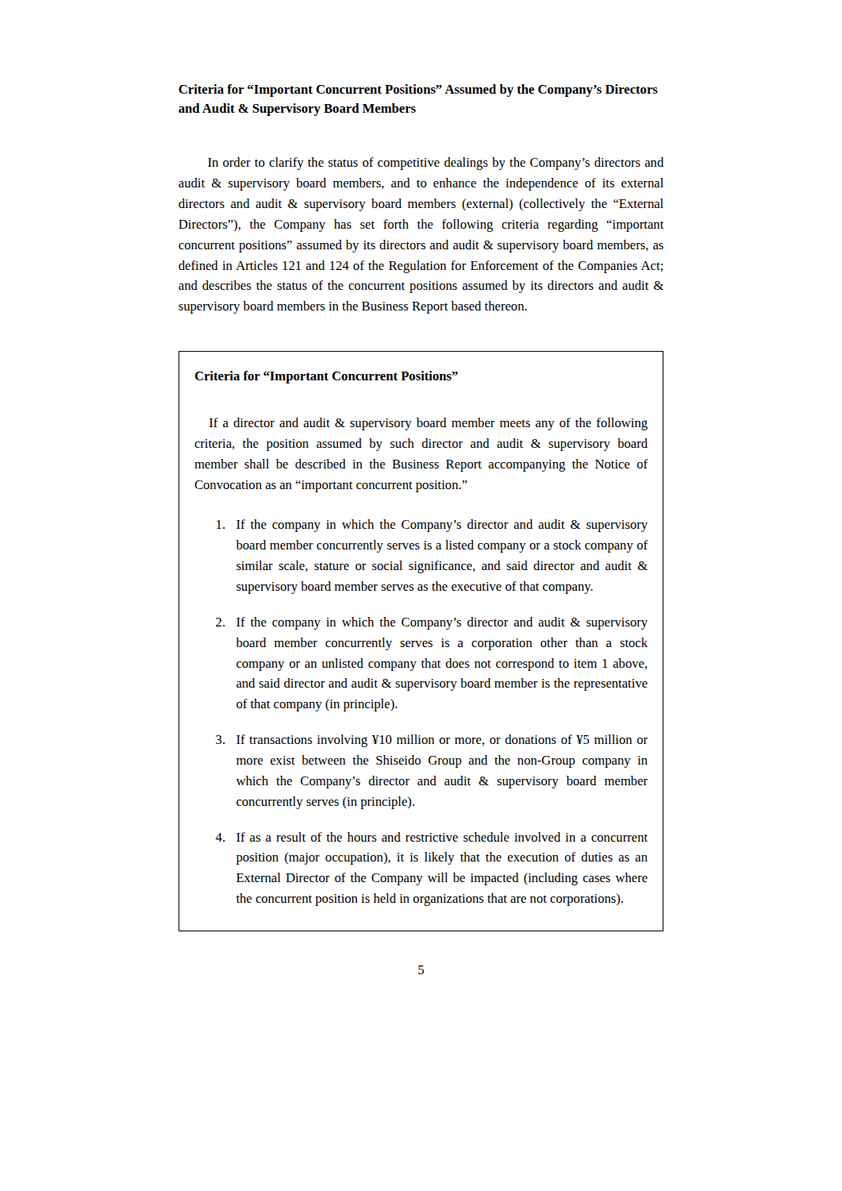Criteria for “Important Concurrent Positions” Assumed by the Company’s Directors and Audit & Supervisory Board Members
In order to clarify the status of competitive dealings by the Company’s directors and audit & supervisory board members, and to enhance the independence of its external directors and audit & supervisory board members (external) (collectively the “External Directors”), the Company has set forth the following criteria regarding “important concurrent positions” assumed by its directors and audit & supervisory board members, as defined in Articles 121 and 124 of the Regulation for Enforcement of the Companies Act; and describes the status of the concurrent positions assumed by its directors and audit & supervisory board members in the Business Report based thereon.
Criteria for “Important Concurrent Positions”
If a director and audit & supervisory board member meets any of the following criteria, the position assumed by such director and audit & supervisory board member shall be described in the Business Report accompanying the Notice of Convocation as an “important concurrent position.”
If the company in which the Company’s director and audit & supervisory board member concurrently serves is a listed company or a stock company of similar scale, stature or social significance, and said director and audit & supervisory board member serves as the executive of that company.
If the company in which the Company’s director and audit & supervisory board member concurrently serves is a corporation other than a stock company or an unlisted company that does not correspond to item 1 above, and said director and audit & supervisory board member is the representative of that company (in principle).
If transactions involving ¥10 million or more, or donations of ¥5 million or more exist between the Shiseido Group and the non-Group company in which the Company’s director and audit & supervisory board member concurrently serves (in principle).
If as a result of the hours and restrictive schedule involved in a concurrent position (major occupation), it is likely that the execution of duties as an External Director of the Company will be impacted (including cases where the concurrent position is held in organizations that are not corporations).
5